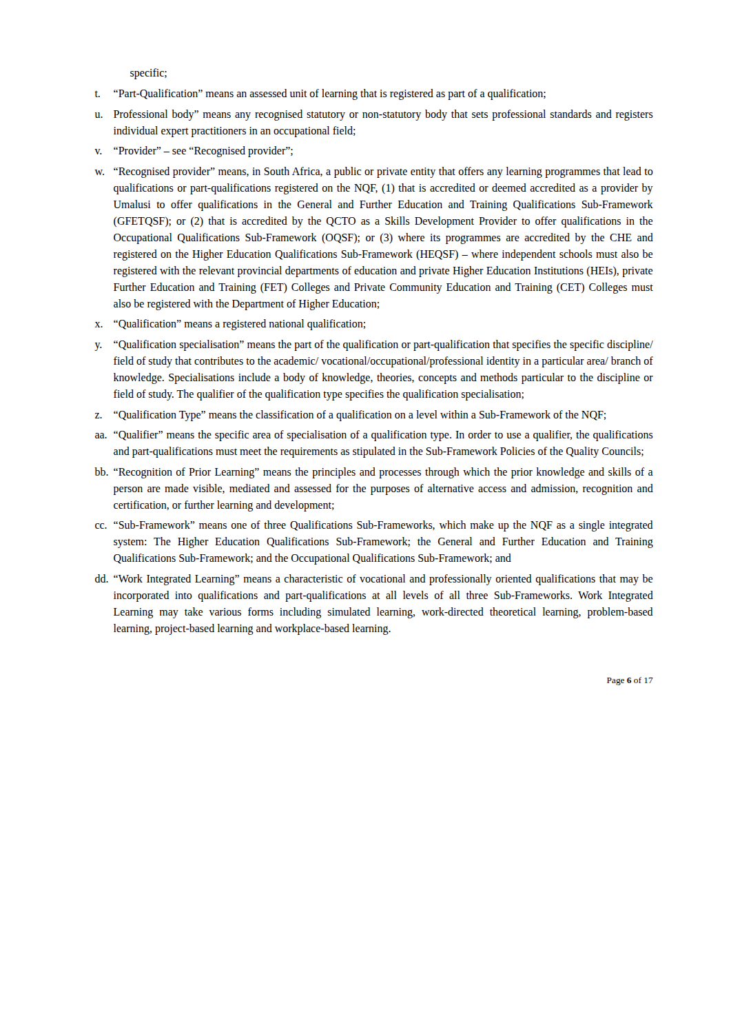specific;
t. “Part-Qualification” means an assessed unit of learning that is registered as part of a qualification;
u. Professional body” means any recognised statutory or non-statutory body that sets professional standards and registers individual expert practitioners in an occupational field;
v. “Provider” – see “Recognised provider”;
w. “Recognised provider” means, in South Africa, a public or private entity that offers any learning programmes that lead to qualifications or part-qualifications registered on the NQF, (1) that is accredited or deemed accredited as a provider by Umalusi to offer qualifications in the General and Further Education and Training Qualifications Sub-Framework (GFETQSF); or (2) that is accredited by the QCTO as a Skills Development Provider to offer qualifications in the Occupational Qualifications Sub-Framework (OQSF); or (3) where its programmes are accredited by the CHE and registered on the Higher Education Qualifications Sub-Framework (HEQSF) – where independent schools must also be registered with the relevant provincial departments of education and private Higher Education Institutions (HEIs), private Further Education and Training (FET) Colleges and Private Community Education and Training (CET) Colleges must also be registered with the Department of Higher Education;
x. “Qualification” means a registered national qualification;
y. “Qualification specialisation” means the part of the qualification or part-qualification that specifies the specific discipline/ field of study that contributes to the academic/ vocational/occupational/professional identity in a particular area/ branch of knowledge. Specialisations include a body of knowledge, theories, concepts and methods particular to the discipline or field of study. The qualifier of the qualification type specifies the qualification specialisation;
z. “Qualification Type” means the classification of a qualification on a level within a Sub-Framework of the NQF;
aa. “Qualifier” means the specific area of specialisation of a qualification type. In order to use a qualifier, the qualifications and part-qualifications must meet the requirements as stipulated in the Sub-Framework Policies of the Quality Councils;
bb. “Recognition of Prior Learning” means the principles and processes through which the prior knowledge and skills of a person are made visible, mediated and assessed for the purposes of alternative access and admission, recognition and certification, or further learning and development;
cc. “Sub-Framework” means one of three Qualifications Sub-Frameworks, which make up the NQF as a single integrated system: The Higher Education Qualifications Sub-Framework; the General and Further Education and Training Qualifications Sub-Framework; and the Occupational Qualifications Sub-Framework; and
dd. “Work Integrated Learning” means a characteristic of vocational and professionally oriented qualifications that may be incorporated into qualifications and part-qualifications at all levels of all three Sub-Frameworks. Work Integrated Learning may take various forms including simulated learning, work-directed theoretical learning, problem-based learning, project-based learning and workplace-based learning.
Page 6 of 17